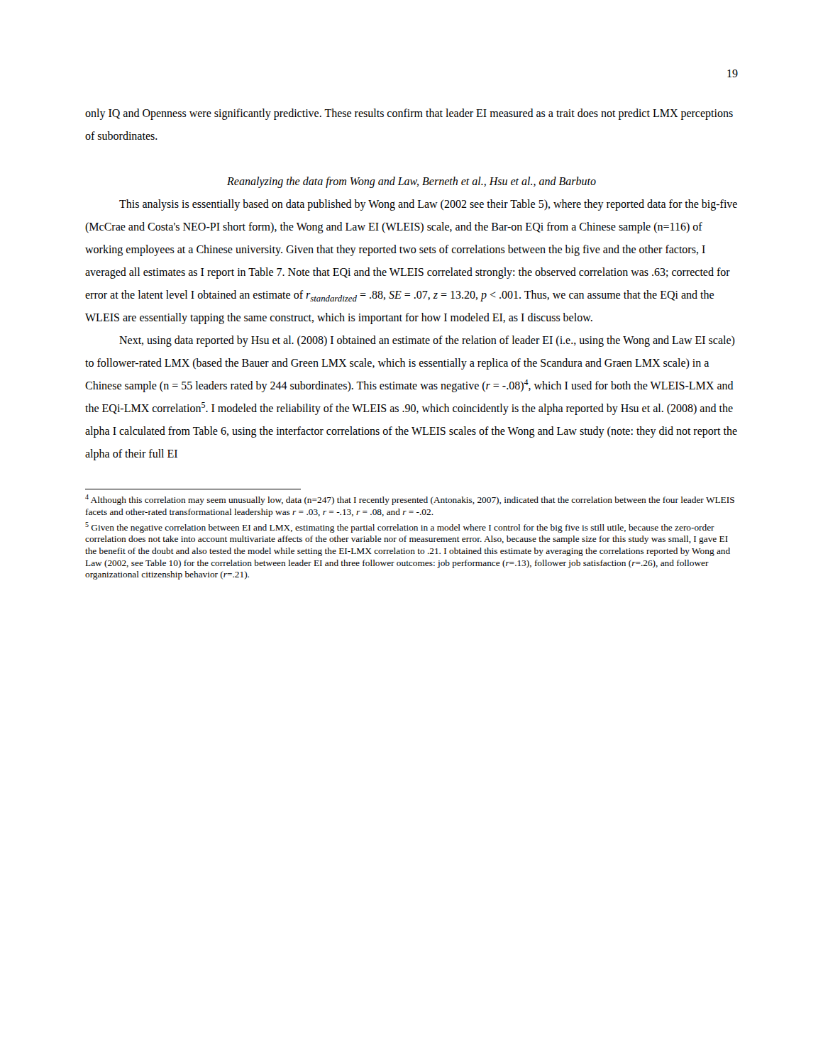19
only IQ and Openness were significantly predictive. These results confirm that leader EI measured as a trait does not predict LMX perceptions of subordinates.
Reanalyzing the data from Wong and Law, Berneth et al., Hsu et al., and Barbuto
This analysis is essentially based on data published by Wong and Law (2002 see their Table 5), where they reported data for the big-five (McCrae and Costa's NEO-PI short form), the Wong and Law EI (WLEIS) scale, and the Bar-on EQi from a Chinese sample (n=116) of working employees at a Chinese university. Given that they reported two sets of correlations between the big five and the other factors, I averaged all estimates as I report in Table 7. Note that EQi and the WLEIS correlated strongly: the observed correlation was .63; corrected for error at the latent level I obtained an estimate of rstandardized = .88, SE = .07, z = 13.20, p < .001. Thus, we can assume that the EQi and the WLEIS are essentially tapping the same construct, which is important for how I modeled EI, as I discuss below.
Next, using data reported by Hsu et al. (2008) I obtained an estimate of the relation of leader EI (i.e., using the Wong and Law EI scale) to follower-rated LMX (based the Bauer and Green LMX scale, which is essentially a replica of the Scandura and Graen LMX scale) in a Chinese sample (n = 55 leaders rated by 244 subordinates). This estimate was negative (r = -.08)4, which I used for both the WLEIS-LMX and the EQi-LMX correlation5. I modeled the reliability of the WLEIS as .90, which coincidently is the alpha reported by Hsu et al. (2008) and the alpha I calculated from Table 6, using the interfactor correlations of the WLEIS scales of the Wong and Law study (note: they did not report the alpha of their full EI
4 Although this correlation may seem unusually low, data (n=247) that I recently presented (Antonakis, 2007), indicated that the correlation between the four leader WLEIS facets and other-rated transformational leadership was r = .03, r = -.13, r = .08, and r = -.02.
5 Given the negative correlation between EI and LMX, estimating the partial correlation in a model where I control for the big five is still utile, because the zero-order correlation does not take into account multivariate affects of the other variable nor of measurement error. Also, because the sample size for this study was small, I gave EI the benefit of the doubt and also tested the model while setting the EI-LMX correlation to .21. I obtained this estimate by averaging the correlations reported by Wong and Law (2002, see Table 10) for the correlation between leader EI and three follower outcomes: job performance (r=.13), follower job satisfaction (r=.26), and follower organizational citizenship behavior (r=.21).